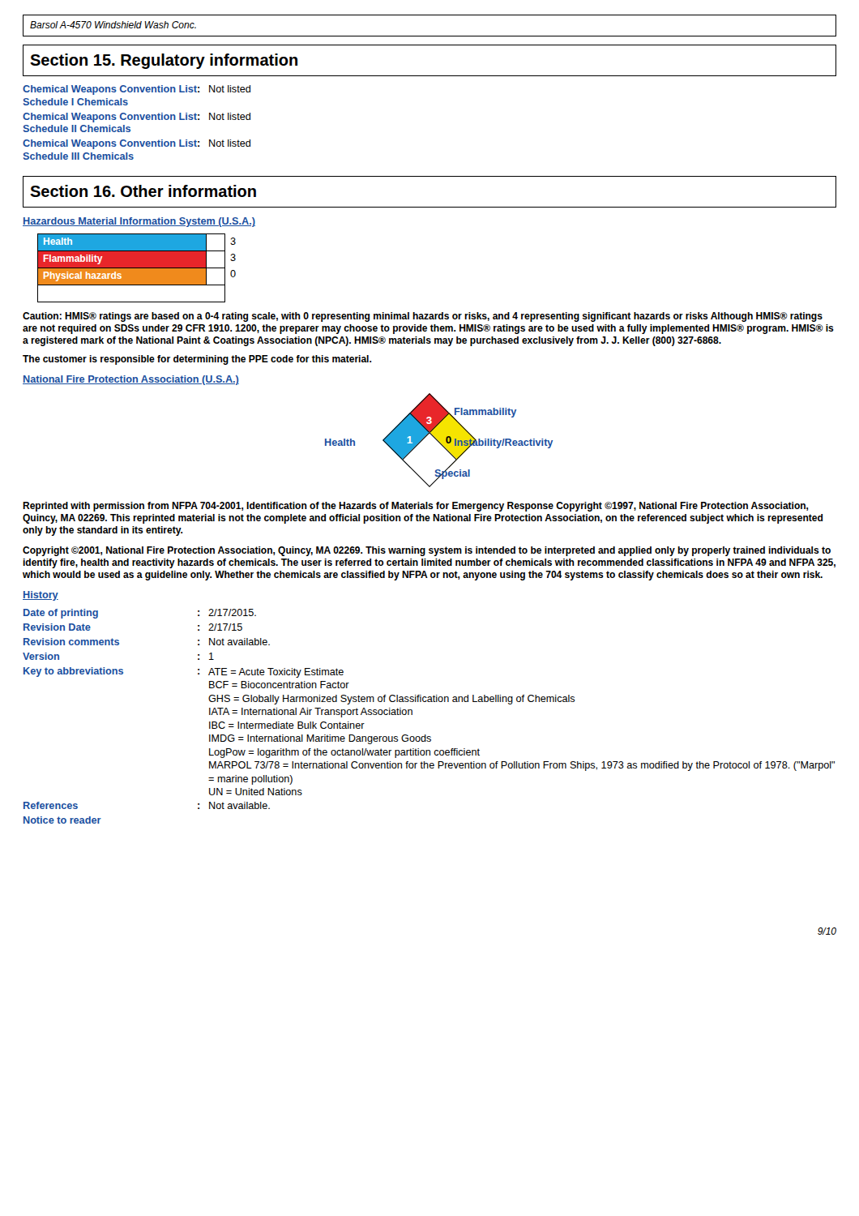Barsol A-4570 Windshield Wash Conc.
Section 15. Regulatory information
| Chemical Weapons Convention List Schedule I Chemicals | : | Not listed |
| Chemical Weapons Convention List Schedule II Chemicals | : | Not listed |
| Chemical Weapons Convention List Schedule III Chemicals | : | Not listed |
Section 16. Other information
Hazardous Material Information System (U.S.A.)
Health
Flammability
Physical hazards
3
3
0
Caution: HMIS® ratings are based on a 0-4 rating scale, with 0 representing minimal hazards or risks, and 4 representing significant hazards or risks Although HMIS® ratings are not required on SDSs under 29 CFR 1910. 1200, the preparer may choose to provide them. HMIS® ratings are to be used with a fully implemented HMIS® program. HMIS® is a registered mark of the National Paint & Coatings Association (NPCA). HMIS® materials may be purchased exclusively from J. J. Keller (800) 327-6868.
The customer is responsible for determining the PPE code for this material.
National Fire Protection Association (U.S.A.)
3
1
0
Flammability
Health
Instability/Reactivity
Special
Reprinted with permission from NFPA 704-2001, Identification of the Hazards of Materials for Emergency Response Copyright ©1997, National Fire Protection Association, Quincy, MA 02269. This reprinted material is not the complete and official position of the National Fire Protection Association, on the referenced subject which is represented only by the standard in its entirety.
Copyright ©2001, National Fire Protection Association, Quincy, MA 02269. This warning system is intended to be interpreted and applied only by properly trained individuals to identify fire, health and reactivity hazards of chemicals. The user is referred to certain limited number of chemicals with recommended classifications in NFPA 49 and NFPA 325, which would be used as a guideline only. Whether the chemicals are classified by NFPA or not, anyone using the 704 systems to classify chemicals does so at their own risk.
History
| Date of printing | : | 2/17/2015. |
| Revision Date | : | 2/17/15 |
| Revision comments | : | Not available. |
| Version | : | 1 |
| Key to abbreviations | : | ATE = Acute Toxicity Estimate BCF = Bioconcentration Factor GHS = Globally Harmonized System of Classification and Labelling of Chemicals IATA = International Air Transport Association IBC = Intermediate Bulk Container IMDG = International Maritime Dangerous Goods LogPow = logarithm of the octanol/water partition coefficient MARPOL 73/78 = International Convention for the Prevention of Pollution From Ships, 1973 as modified by the Protocol of 1978. ("Marpol" = marine pollution) UN = United Nations |
| References | : | Not available. |
| Notice to reader | | |
9/10